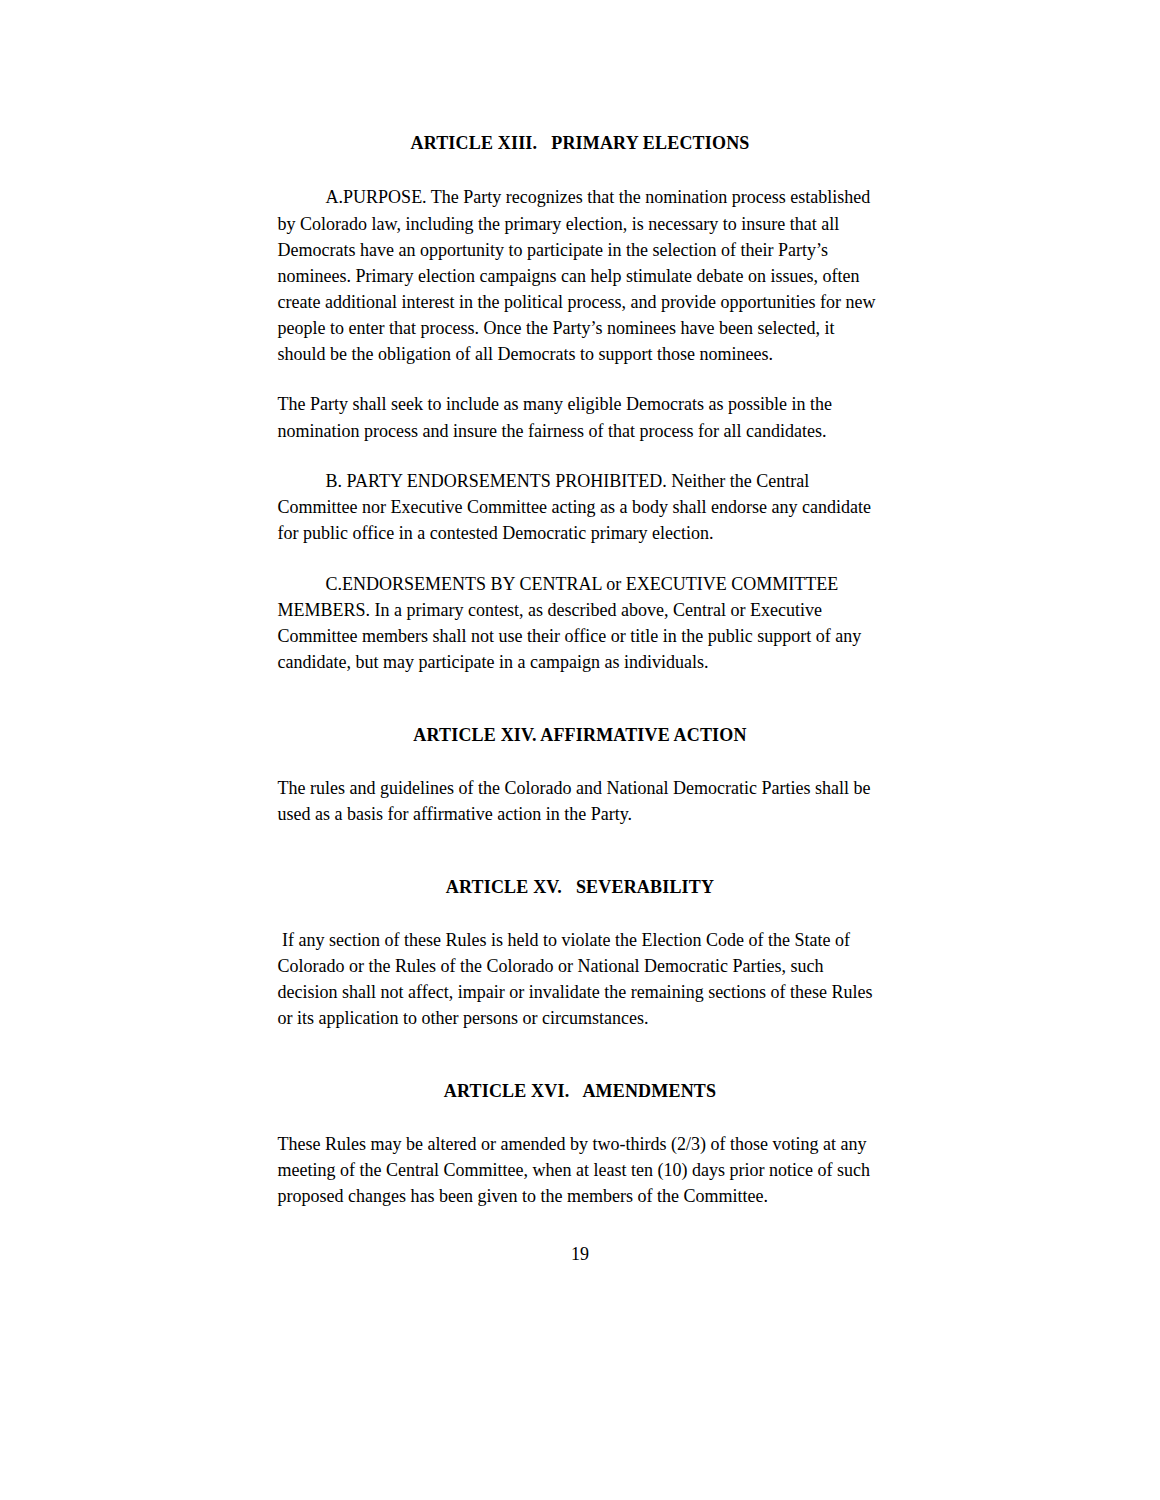ARTICLE XIII. PRIMARY ELECTIONS
A.PURPOSE. The Party recognizes that the nomination process established by Colorado law, including the primary election, is necessary to insure that all Democrats have an opportunity to participate in the selection of their Party’s nominees. Primary election campaigns can help stimulate debate on issues, often create additional interest in the political process, and provide opportunities for new people to enter that process. Once the Party’s nominees have been selected, it should be the obligation of all Democrats to support those nominees.
The Party shall seek to include as many eligible Democrats as possible in the nomination process and insure the fairness of that process for all candidates.
B. PARTY ENDORSEMENTS PROHIBITED. Neither the Central Committee nor Executive Committee acting as a body shall endorse any candidate for public office in a contested Democratic primary election.
C.ENDORSEMENTS BY CENTRAL or EXECUTIVE COMMITTEE MEMBERS. In a primary contest, as described above, Central or Executive Committee members shall not use their office or title in the public support of any candidate, but may participate in a campaign as individuals.
ARTICLE XIV. AFFIRMATIVE ACTION
The rules and guidelines of the Colorado and National Democratic Parties shall be used as a basis for affirmative action in the Party.
ARTICLE XV. SEVERABILITY
If any section of these Rules is held to violate the Election Code of the State of Colorado or the Rules of the Colorado or National Democratic Parties, such decision shall not affect, impair or invalidate the remaining sections of these Rules or its application to other persons or circumstances.
ARTICLE XVI. AMENDMENTS
These Rules may be altered or amended by two-thirds (2/3) of those voting at any meeting of the Central Committee, when at least ten (10) days prior notice of such proposed changes has been given to the members of the Committee.
19